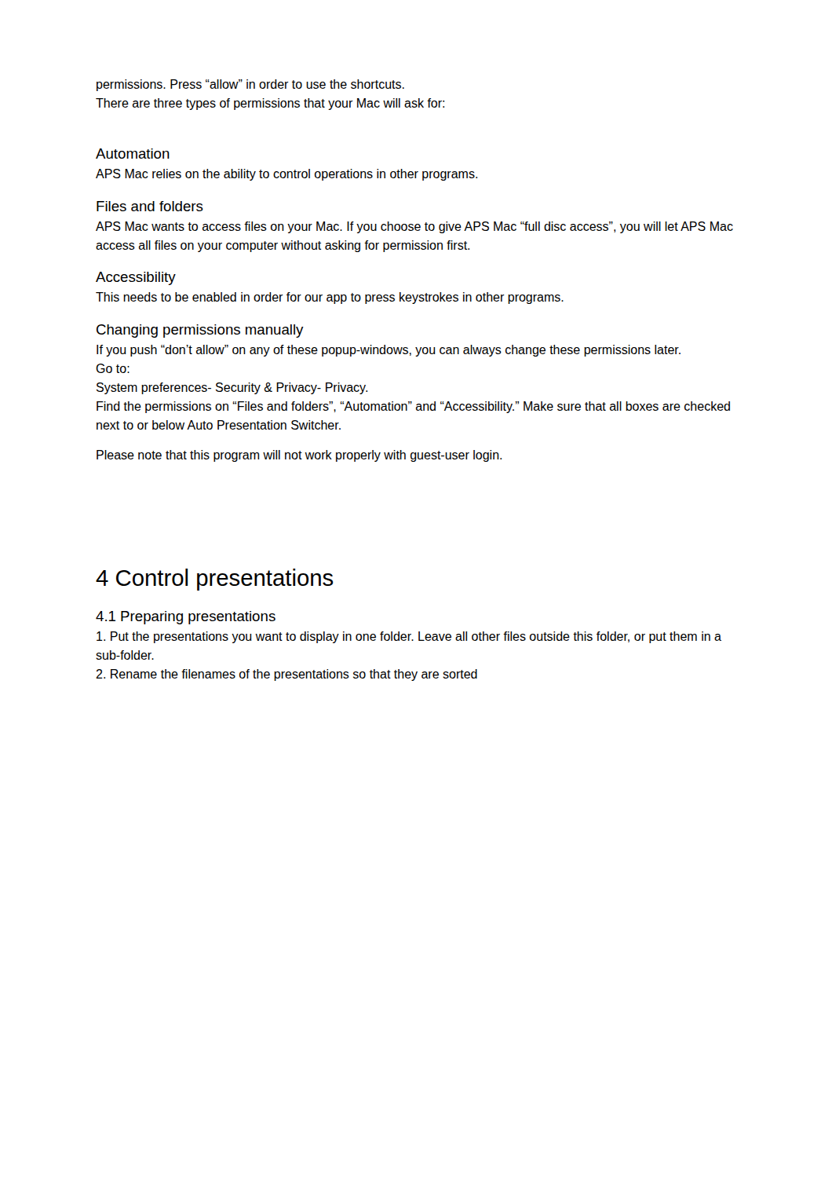permissions. Press “allow” in order to use the shortcuts.
There are three types of permissions that your Mac will ask for:
Automation
APS Mac relies on the ability to control operations in other programs.
Files and folders
APS Mac wants to access files on your Mac. If you choose to give APS Mac “full disc access”, you will let APS Mac access all files on your computer without asking for permission first.
Accessibility
This needs to be enabled in order for our app to press keystrokes in other programs.
Changing permissions manually
If you push “don’t allow” on any of these popup-windows, you can always change these permissions later.
Go to:
System preferences- Security & Privacy- Privacy.
Find the permissions on “Files and folders”, “Automation” and “Accessibility.” Make sure that all boxes are checked next to or below Auto Presentation Switcher.
Please note that this program will not work properly with guest-user login.
4 Control presentations
4.1 Preparing presentations
1. Put the presentations you want to display in one folder. Leave all other files outside this folder, or put them in a sub-folder.
2. Rename the filenames of the presentations so that they are sorted